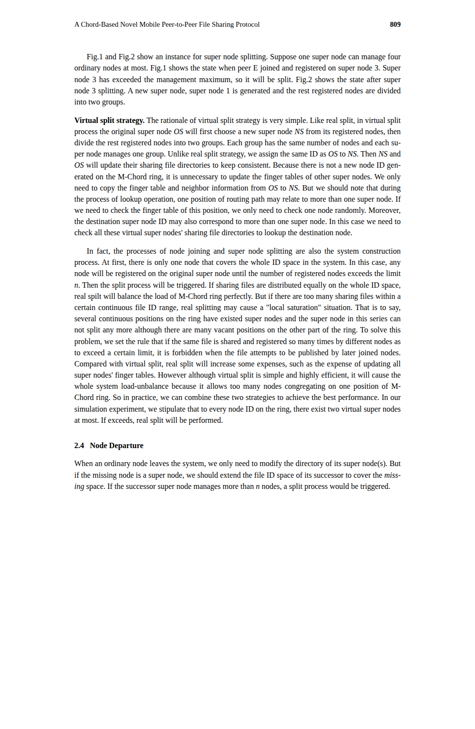A Chord-Based Novel Mobile Peer-to-Peer File Sharing Protocol 809
Fig.1 and Fig.2 show an instance for super node splitting. Suppose one super node can manage four ordinary nodes at most. Fig.1 shows the state when peer E joined and registered on super node 3. Super node 3 has exceeded the management maximum, so it will be split. Fig.2 shows the state after super node 3 splitting. A new super node, super node 1 is generated and the rest registered nodes are divided into two groups.
Virtual split strategy. The rationale of virtual split strategy is very simple. Like real split, in virtual split process the original super node OS will first choose a new super node NS from its registered nodes, then divide the rest registered nodes into two groups. Each group has the same number of nodes and each super node manages one group. Unlike real split strategy, we assign the same ID as OS to NS. Then NS and OS will update their sharing file directories to keep consistent. Because there is not a new node ID generated on the M-Chord ring, it is unnecessary to update the finger tables of other super nodes. We only need to copy the finger table and neighbor information from OS to NS. But we should note that during the process of lookup operation, one position of routing path may relate to more than one super node. If we need to check the finger table of this position, we only need to check one node randomly. Moreover, the destination super node ID may also correspond to more than one super node. In this case we need to check all these virtual super nodes' sharing file directories to lookup the destination node.
In fact, the processes of node joining and super node splitting are also the system construction process. At first, there is only one node that covers the whole ID space in the system. In this case, any node will be registered on the original super node until the number of registered nodes exceeds the limit n. Then the split process will be triggered. If sharing files are distributed equally on the whole ID space, real spilt will balance the load of M-Chord ring perfectly. But if there are too many sharing files within a certain continuous file ID range, real splitting may cause a "local saturation" situation. That is to say, several continuous positions on the ring have existed super nodes and the super node in this series can not split any more although there are many vacant positions on the other part of the ring. To solve this problem, we set the rule that if the same file is shared and registered so many times by different nodes as to exceed a certain limit, it is forbidden when the file attempts to be published by later joined nodes. Compared with virtual split, real split will increase some expenses, such as the expense of updating all super nodes' finger tables. However although virtual split is simple and highly efficient, it will cause the whole system load-unbalance because it allows too many nodes congregating on one position of M-Chord ring. So in practice, we can combine these two strategies to achieve the best performance. In our simulation experiment, we stipulate that to every node ID on the ring, there exist two virtual super nodes at most. If exceeds, real split will be performed.
2.4 Node Departure
When an ordinary node leaves the system, we only need to modify the directory of its super node(s). But if the missing node is a super node, we should extend the file ID space of its successor to cover the missing space. If the successor super node manages more than n nodes, a split process would be triggered.